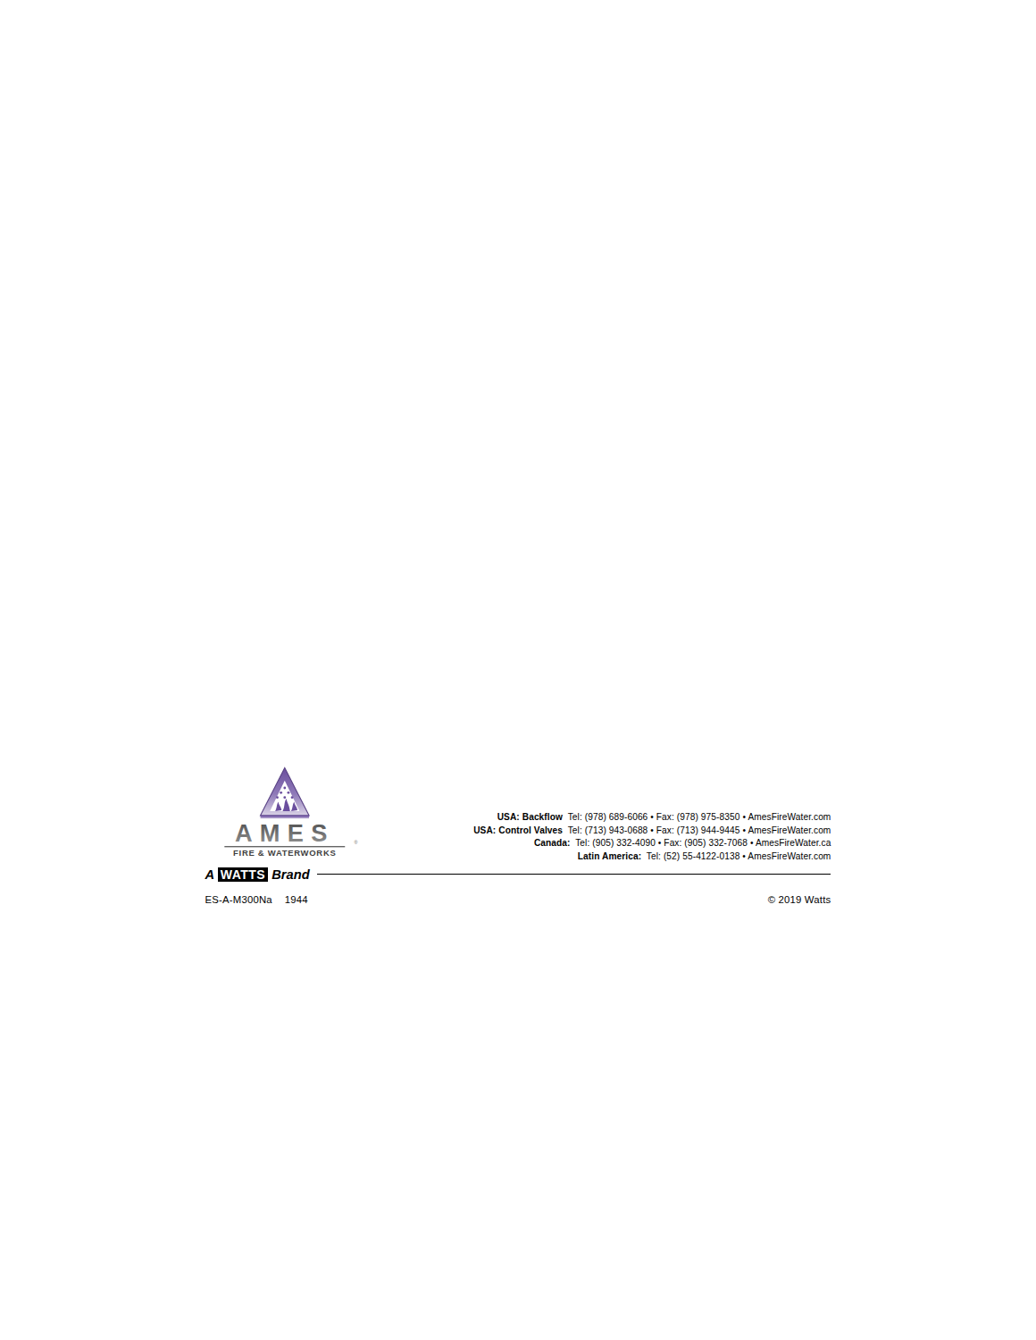AMES Fire & Waterworks AMES ® FIRE & WATERWORKS
USA: Backflow Tel: (978) 689-6066 • Fax: (978) 975-8350 • AmesFireWater.com
USA: Control Valves Tel: (713) 943-0688 • Fax: (713) 944-9445 • AmesFireWater.com
Canada: Tel: (905) 332-4090 • Fax: (905) 332-7068 • AmesFireWater.ca
Latin America: Tel: (52) 55-4122-0138 • AmesFireWater.com
A WATTS Brand
ES-A-M300Na1944
© 2019 Watts